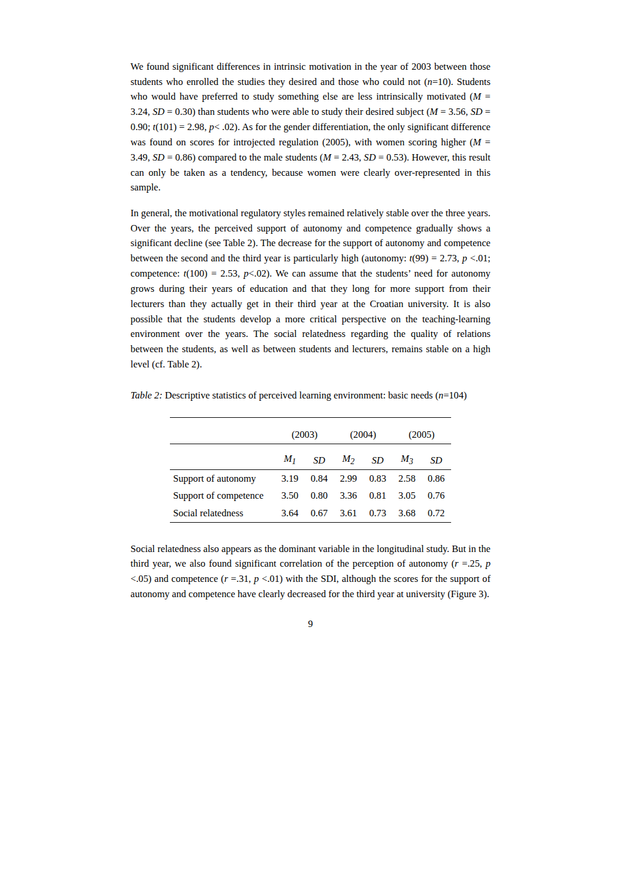We found significant differences in intrinsic motivation in the year of 2003 between those students who enrolled the studies they desired and those who could not (n=10). Students who would have preferred to study something else are less intrinsically motivated (M = 3.24, SD = 0.30) than students who were able to study their desired subject (M = 3.56, SD = 0.90; t(101) = 2.98, p< .02). As for the gender differentiation, the only significant difference was found on scores for introjected regulation (2005), with women scoring higher (M = 3.49, SD = 0.86) compared to the male students (M = 2.43, SD = 0.53). However, this result can only be taken as a tendency, because women were clearly over-represented in this sample.
In general, the motivational regulatory styles remained relatively stable over the three years. Over the years, the perceived support of autonomy and competence gradually shows a significant decline (see Table 2). The decrease for the support of autonomy and competence between the second and the third year is particularly high (autonomy: t(99) = 2.73, p <.01; competence: t(100) = 2.53, p<.02). We can assume that the students’ need for autonomy grows during their years of education and that they long for more support from their lecturers than they actually get in their third year at the Croatian university. It is also possible that the students develop a more critical perspective on the teaching-learning environment over the years. The social relatedness regarding the quality of relations between the students, as well as between students and lecturers, remains stable on a high level (cf. Table 2).
Table 2: Descriptive statistics of perceived learning environment: basic needs (n=104)
| | (2003) | (2004) | (2005) |
| | M 1 | SD | M 2 | SD | M 3 | SD |
| Support of autonomy | 3.19 | 0.84 | 2.99 | 0.83 | 2.58 | 0.86 |
| Support of competence | 3.50 | 0.80 | 3.36 | 0.81 | 3.05 | 0.76 |
| Social relatedness | 3.64 | 0.67 | 3.61 | 0.73 | 3.68 | 0.72 |
Social relatedness also appears as the dominant variable in the longitudinal study. But in the third year, we also found significant correlation of the perception of autonomy (r =.25, p <.05) and competence (r =.31, p <.01) with the SDI, although the scores for the support of autonomy and competence have clearly decreased for the third year at university (Figure 3).
9